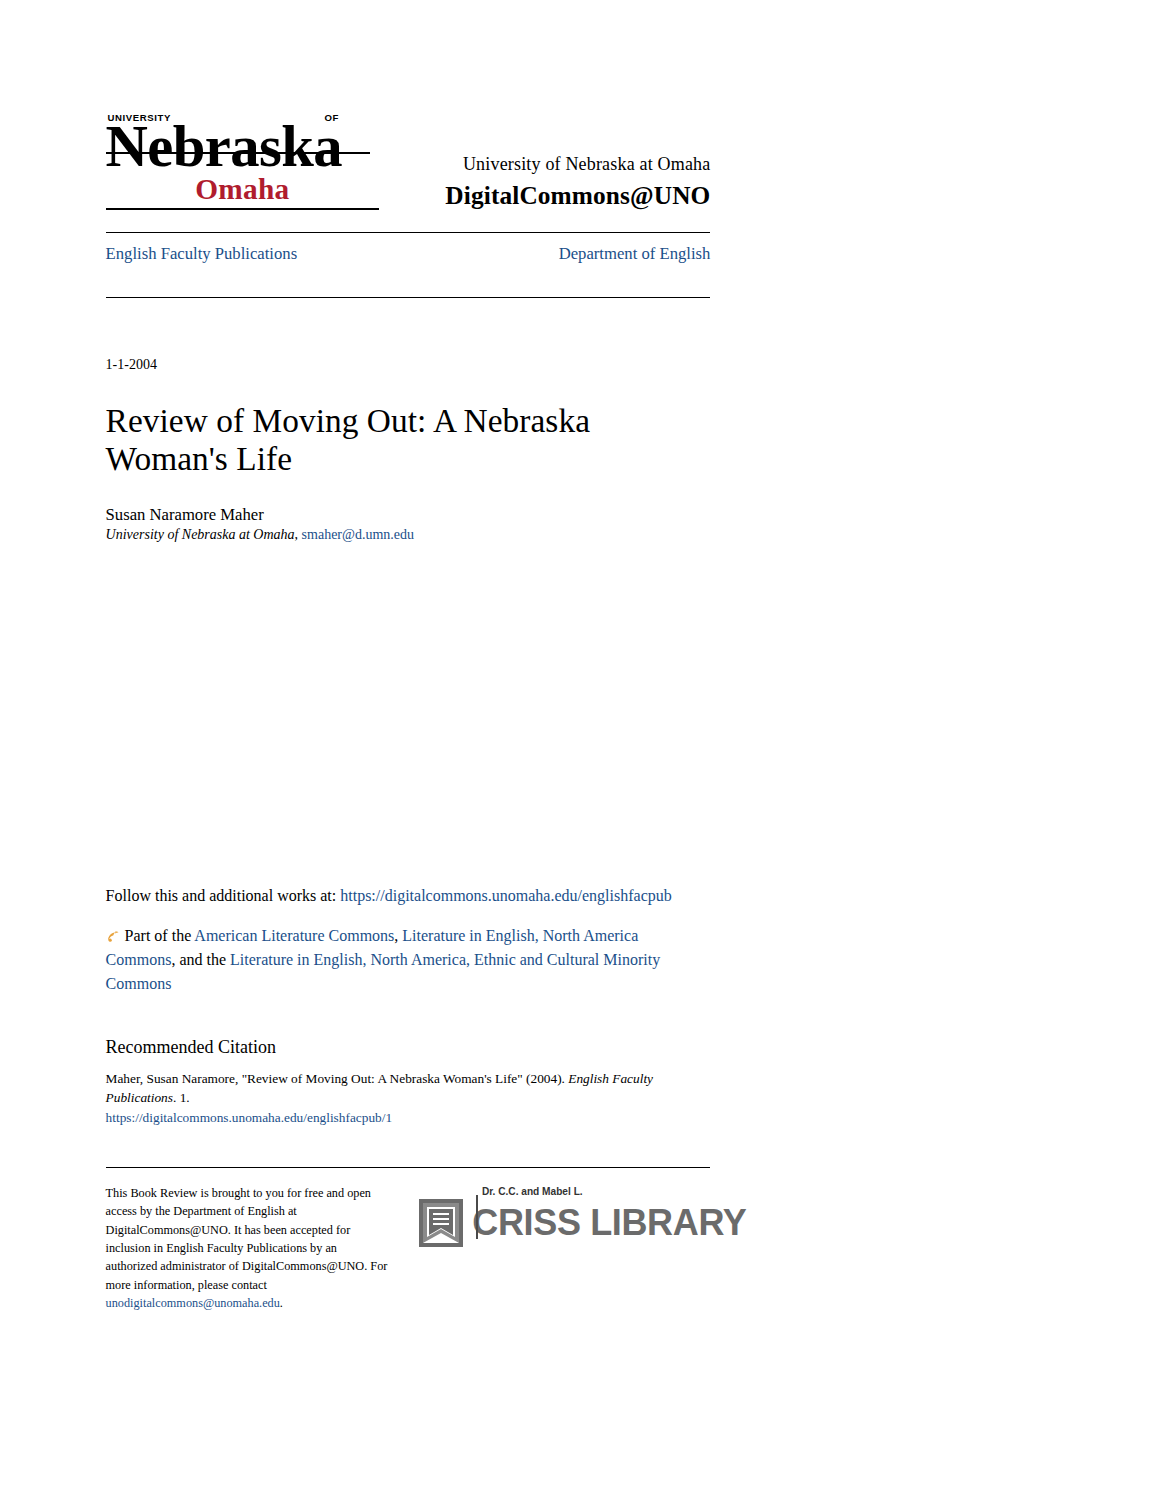UNIVERSITY OF
Nebraska
Omaha
University of Nebraska at Omaha
DigitalCommons@UNO
English Faculty Publications
Department of English
1-1-2004
Review of Moving Out: A Nebraska Woman's Life
Susan Naramore Maher
University of Nebraska at Omaha, smaher@d.umn.edu
Follow this and additional works at: https://digitalcommons.unomaha.edu/englishfacpub
Part of the American Literature Commons, Literature in English, North America Commons, and the Literature in English, North America, Ethnic and Cultural Minority Commons
Recommended Citation
Maher, Susan Naramore, "Review of Moving Out: A Nebraska Woman's Life" (2004). English Faculty Publications. 1.
https://digitalcommons.unomaha.edu/englishfacpub/1
This Book Review is brought to you for free and open access by the Department of English at DigitalCommons@UNO. It has been accepted for inclusion in English Faculty Publications by an authorized administrator of DigitalCommons@UNO. For more information, please contact unodigitalcommons@unomaha.edu.
Dr. C.C. and Mabel L.
CRISS LIBRARY